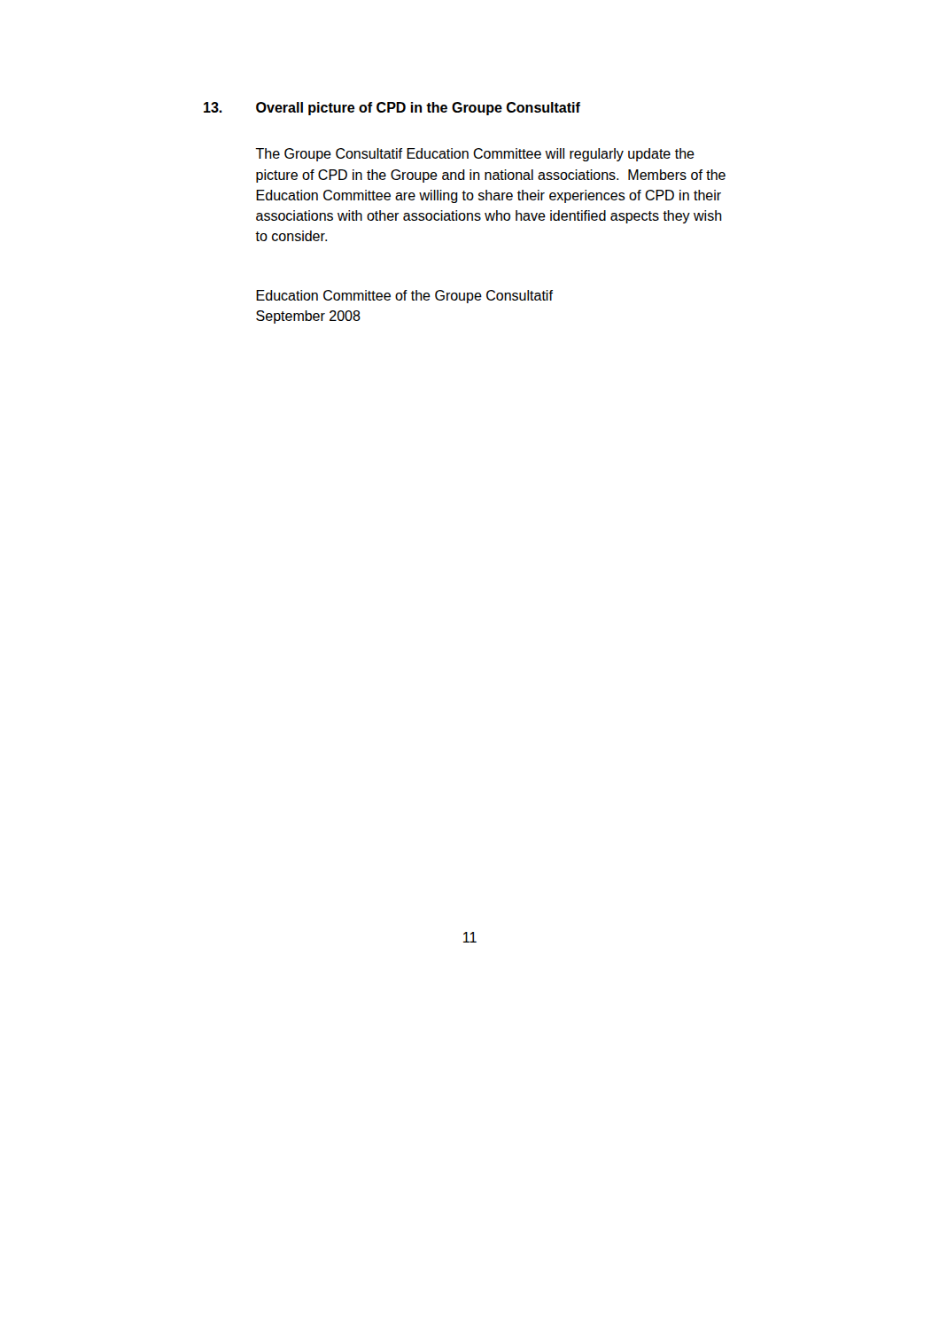13.
Overall picture of CPD in the Groupe Consultatif
The Groupe Consultatif Education Committee will regularly update the picture of CPD in the Groupe and in national associations. Members of the Education Committee are willing to share their experiences of CPD in their associations with other associations who have identified aspects they wish to consider.
Education Committee of the Groupe Consultatif
September 2008
11